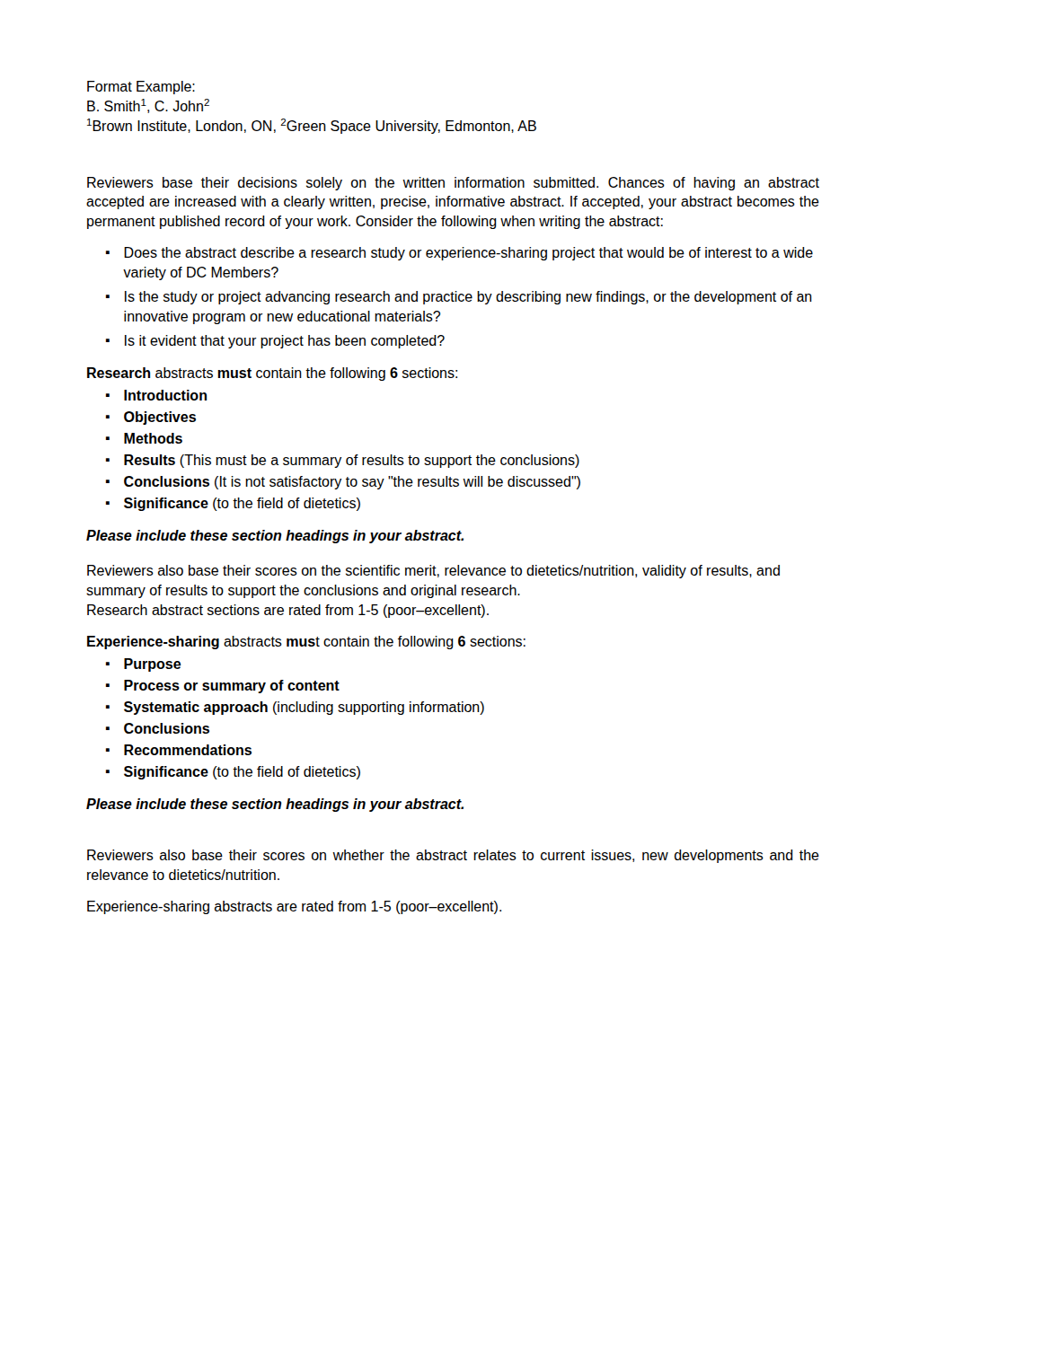Format Example:
B. Smith1, C. John2
1Brown Institute, London, ON, 2Green Space University, Edmonton, AB
Reviewers base their decisions solely on the written information submitted. Chances of having an abstract accepted are increased with a clearly written, precise, informative abstract. If accepted, your abstract becomes the permanent published record of your work. Consider the following when writing the abstract:
Does the abstract describe a research study or experience-sharing project that would be of interest to a wide variety of DC Members?
Is the study or project advancing research and practice by describing new findings, or the development of an innovative program or new educational materials?
Is it evident that your project has been completed?
Research abstracts must contain the following 6 sections:
Introduction
Objectives
Methods
Results (This must be a summary of results to support the conclusions)
Conclusions (It is not satisfactory to say "the results will be discussed")
Significance (to the field of dietetics)
Please include these section headings in your abstract.
Reviewers also base their scores on the scientific merit, relevance to dietetics/nutrition, validity of results, and summary of results to support the conclusions and original research.
Research abstract sections are rated from 1-5 (poor–excellent).
Experience-sharing abstracts must contain the following 6 sections:
Purpose
Process or summary of content
Systematic approach (including supporting information)
Conclusions
Recommendations
Significance (to the field of dietetics)
Please include these section headings in your abstract.
Reviewers also base their scores on whether the abstract relates to current issues, new developments and the relevance to dietetics/nutrition.
Experience-sharing abstracts are rated from 1-5 (poor–excellent).